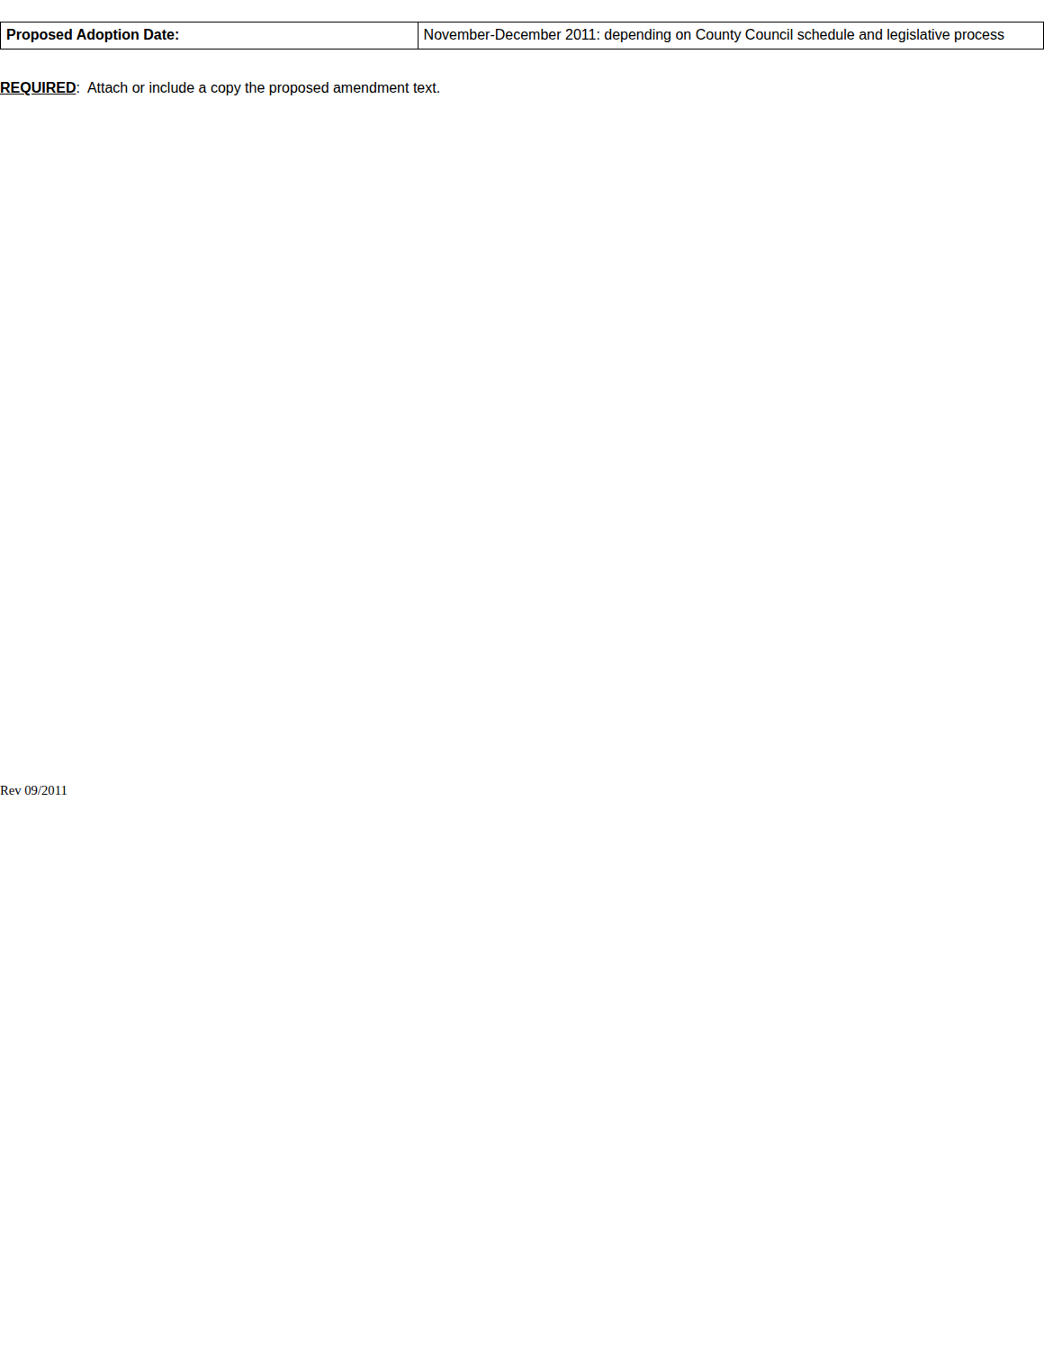| Proposed Adoption Date: | November-December 2011: depending on County Council schedule and legislative process |
REQUIRED: Attach or include a copy the proposed amendment text.
Rev 09/2011